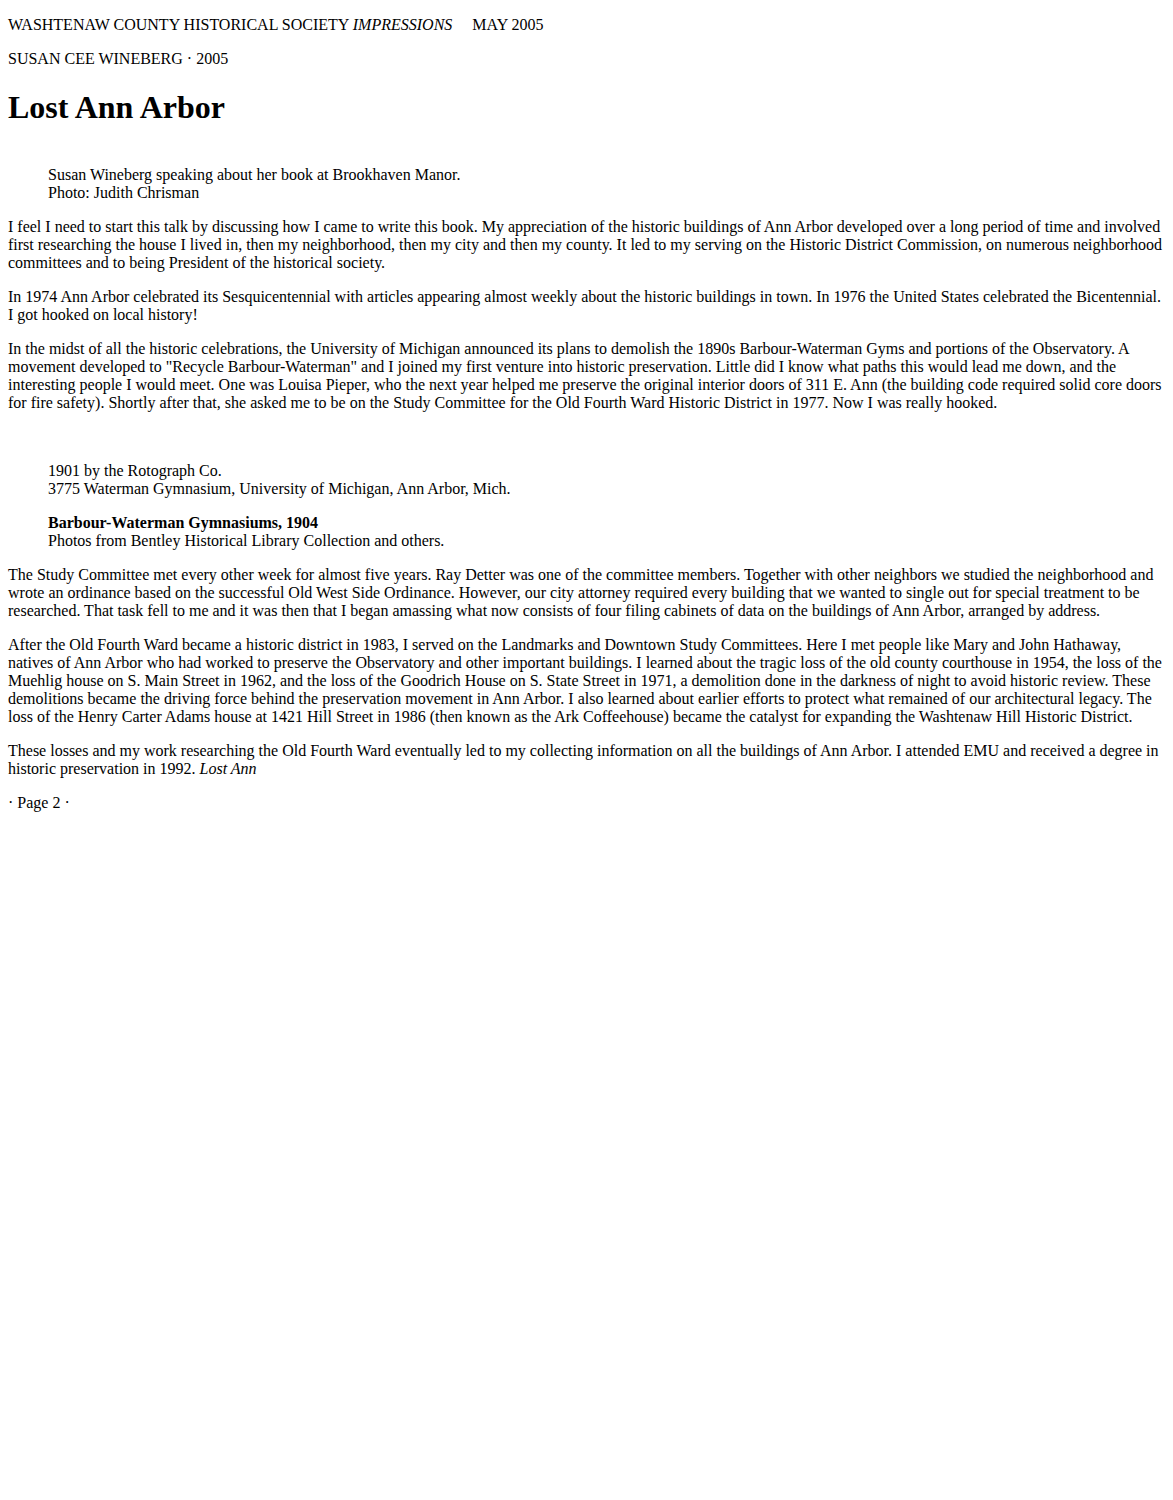WASHTENAW COUNTY HISTORICAL SOCIETY IMPRESSIONS MAY 2005
SUSAN CEE WINEBERG · 2005
Lost Ann Arbor
Susan Wineberg speaking about her book at Brookhaven Manor.
Photo: Judith Chrisman
I feel I need to start this talk by discussing how I came to write this book. My appreciation of the historic buildings of Ann Arbor developed over a long period of time and involved first researching the house I lived in, then my neighborhood, then my city and then my county. It led to my serving on the Historic District Commission, on numerous neighborhood committees and to being President of the historical society.
In 1974 Ann Arbor celebrated its Sesquicentennial with articles appearing almost weekly about the historic buildings in town. In 1976 the United States celebrated the Bicentennial. I got hooked on local history!
In the midst of all the historic celebrations, the University of Michigan announced its plans to demolish the 1890s Barbour-Waterman Gyms and portions of the Observatory. A movement developed to "Recycle Barbour-Waterman" and I joined my first venture into historic preservation. Little did I know what paths this would lead me down, and the interesting people I would meet. One was Louisa Pieper, who the next year helped me preserve the original interior doors of 311 E. Ann (the building code required solid core doors for fire safety). Shortly after that, she asked me to be on the Study Committee for the Old Fourth Ward Historic District in 1977. Now I was really hooked.
1901 by the Rotograph Co.
3775 Waterman Gymnasium, University of Michigan, Ann Arbor, Mich.
Barbour-Waterman Gymnasiums, 1904
Photos from Bentley Historical Library Collection and others.
The Study Committee met every other week for almost five years. Ray Detter was one of the committee members. Together with other neighbors we studied the neighborhood and wrote an ordinance based on the successful Old West Side Ordinance. However, our city attorney required every building that we wanted to single out for special treatment to be researched. That task fell to me and it was then that I began amassing what now consists of four filing cabinets of data on the buildings of Ann Arbor, arranged by address.
After the Old Fourth Ward became a historic district in 1983, I served on the Landmarks and Downtown Study Committees. Here I met people like Mary and John Hathaway, natives of Ann Arbor who had worked to preserve the Observatory and other important buildings. I learned about the tragic loss of the old county courthouse in 1954, the loss of the Muehlig house on S. Main Street in 1962, and the loss of the Goodrich House on S. State Street in 1971, a demolition done in the darkness of night to avoid historic review. These demolitions became the driving force behind the preservation movement in Ann Arbor. I also learned about earlier efforts to protect what remained of our architectural legacy. The loss of the Henry Carter Adams house at 1421 Hill Street in 1986 (then known as the Ark Coffeehouse) became the catalyst for expanding the Washtenaw Hill Historic District.
These losses and my work researching the Old Fourth Ward eventually led to my collecting information on all the buildings of Ann Arbor. I attended EMU and received a degree in historic preservation in 1992. Lost Ann
· Page 2 ·